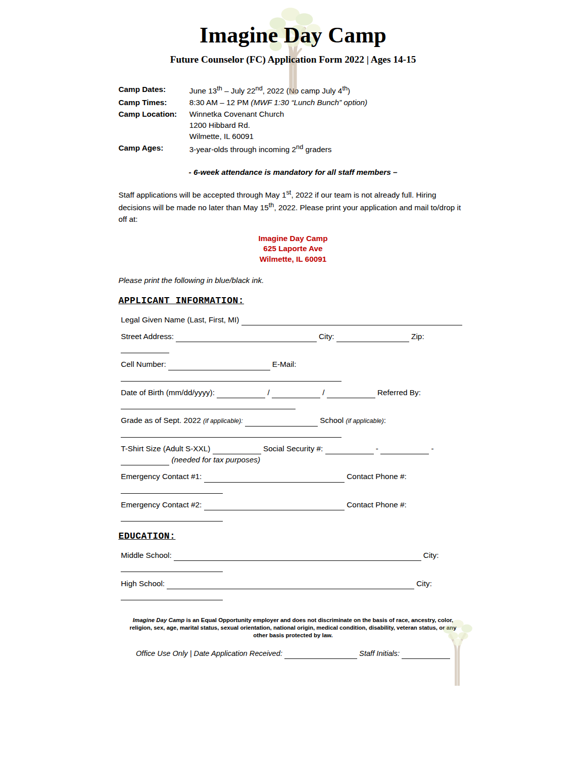Imagine Day Camp
Future Counselor (FC) Application Form 2022 | Ages 14-15
| Camp Dates: | June 13 th – July 22 nd , 2022 (No camp July 4 th ) |
| Camp Times: | 8:30 AM – 12 PM (MWF 1:30 “Lunch Bunch” option) |
| Camp Location: | Winnetka Covenant Church 1200 Hibbard Rd. Wilmette, IL 60091 |
| Camp Ages: | 3-year-olds through incoming 2 nd graders |
- 6-week attendance is mandatory for all staff members –
Staff applications will be accepted through May 1st, 2022 if our team is not already full. Hiring decisions will be made no later than May 15th, 2022. Please print your application and mail to/drop it off at:
Imagine Day Camp
625 Laporte Ave
Wilmette, IL 60091
Please print the following in blue/black ink.
APPLICANT INFORMATION:
Legal Given Name (Last, First, MI) Street Address: City: Zip: Cell Number: E-Mail: Date of Birth (mm/dd/yyyy): / / Referred By: Grade as of Sept. 2022 (if applicable): School (if applicable): T-Shirt Size (Adult S-XXL) Social Security #: - - (needed for tax purposes) Emergency Contact #1: Contact Phone #: Emergency Contact #2: Contact Phone #:
EDUCATION:
Middle School: City: High School: City:
Imagine Day Camp is an Equal Opportunity employer and does not discriminate on the basis of race, ancestry, color, religion, sex, age, marital status, sexual orientation, national origin, medical condition, disability, veteran status, or any other basis protected by law.
Office Use Only | Date Application Received: Staff Initials: